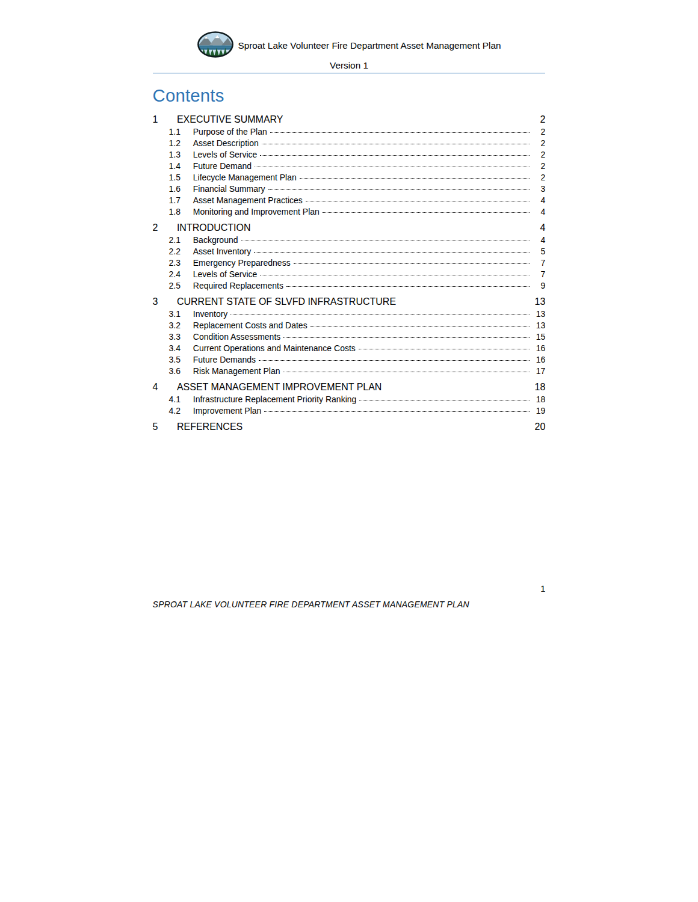Sproat Lake Volunteer Fire Department Asset Management Plan
Version 1
Contents
1 EXECUTIVE SUMMARY 2
1.1 Purpose of the Plan 2
1.2 Asset Description 2
1.3 Levels of Service 2
1.4 Future Demand 2
1.5 Lifecycle Management Plan 2
1.6 Financial Summary 3
1.7 Asset Management Practices 4
1.8 Monitoring and Improvement Plan 4
2 INTRODUCTION 4
2.1 Background 4
2.2 Asset Inventory 5
2.3 Emergency Preparedness 7
2.4 Levels of Service 7
2.5 Required Replacements 9
3 CURRENT STATE OF SLVFD INFRASTRUCTURE 13
3.1 Inventory 13
3.2 Replacement Costs and Dates 13
3.3 Condition Assessments 15
3.4 Current Operations and Maintenance Costs 16
3.5 Future Demands 16
3.6 Risk Management Plan 17
4 ASSET MANAGEMENT IMPROVEMENT PLAN 18
4.1 Infrastructure Replacement Priority Ranking 18
4.2 Improvement Plan 19
5 REFERENCES 20
1
SPROAT LAKE VOLUNTEER FIRE DEPARTMENT ASSET MANAGEMENT PLAN